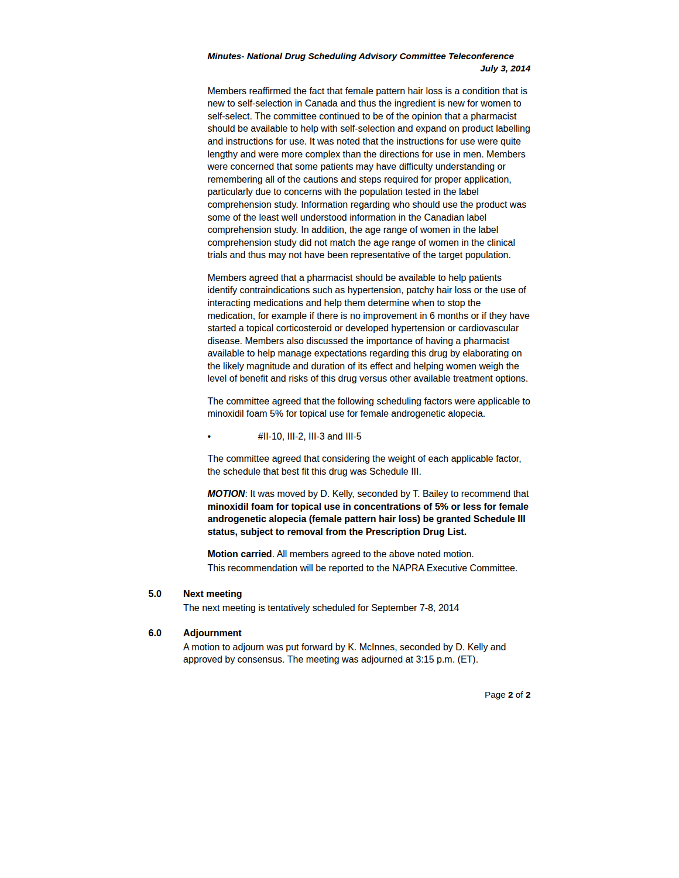Minutes- National Drug Scheduling Advisory Committee Teleconference July 3, 2014
Members reaffirmed the fact that female pattern hair loss is a condition that is new to self-selection in Canada and thus the ingredient is new for women to self-select. The committee continued to be of the opinion that a pharmacist should be available to help with self-selection and expand on product labelling and instructions for use. It was noted that the instructions for use were quite lengthy and were more complex than the directions for use in men. Members were concerned that some patients may have difficulty understanding or remembering all of the cautions and steps required for proper application, particularly due to concerns with the population tested in the label comprehension study. Information regarding who should use the product was some of the least well understood information in the Canadian label comprehension study. In addition, the age range of women in the label comprehension study did not match the age range of women in the clinical trials and thus may not have been representative of the target population.
Members agreed that a pharmacist should be available to help patients identify contraindications such as hypertension, patchy hair loss or the use of interacting medications and help them determine when to stop the medication, for example if there is no improvement in 6 months or if they have started a topical corticosteroid or developed hypertension or cardiovascular disease. Members also discussed the importance of having a pharmacist available to help manage expectations regarding this drug by elaborating on the likely magnitude and duration of its effect and helping women weigh the level of benefit and risks of this drug versus other available treatment options.
The committee agreed that the following scheduling factors were applicable to minoxidil foam 5% for topical use for female androgenetic alopecia.
• #II-10, III-2, III-3 and III-5
The committee agreed that considering the weight of each applicable factor, the schedule that best fit this drug was Schedule III.
MOTION: It was moved by D. Kelly, seconded by T. Bailey to recommend that minoxidil foam for topical use in concentrations of 5% or less for female androgenetic alopecia (female pattern hair loss) be granted Schedule III status, subject to removal from the Prescription Drug List.
Motion carried. All members agreed to the above noted motion.
This recommendation will be reported to the NAPRA Executive Committee.
5.0
Next meeting
The next meeting is tentatively scheduled for September 7-8, 2014
6.0
Adjournment
A motion to adjourn was put forward by K. McInnes, seconded by D. Kelly and approved by consensus. The meeting was adjourned at 3:15 p.m. (ET).
Page 2 of 2